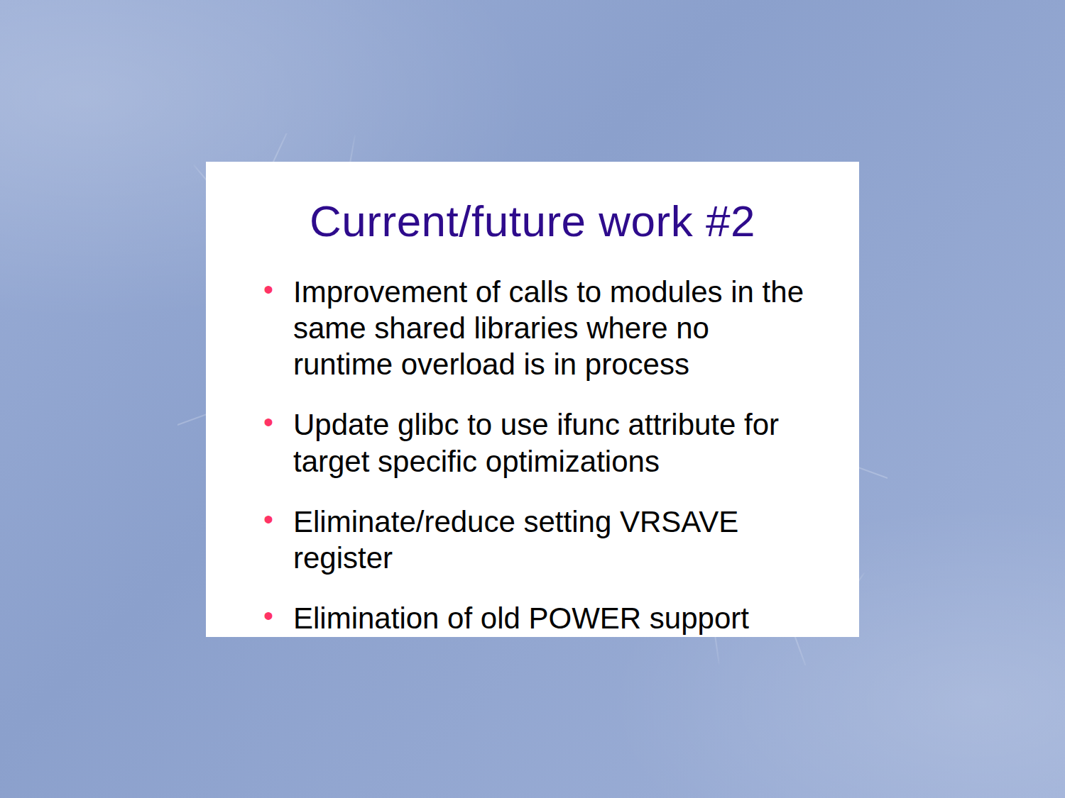Current/future work #2
Improvement of calls to modules in the same shared libraries where no runtime overload is in process
Update glibc to use ifunc attribute for target specific optimizations
Eliminate/reduce setting VRSAVE register
Elimination of old POWER support